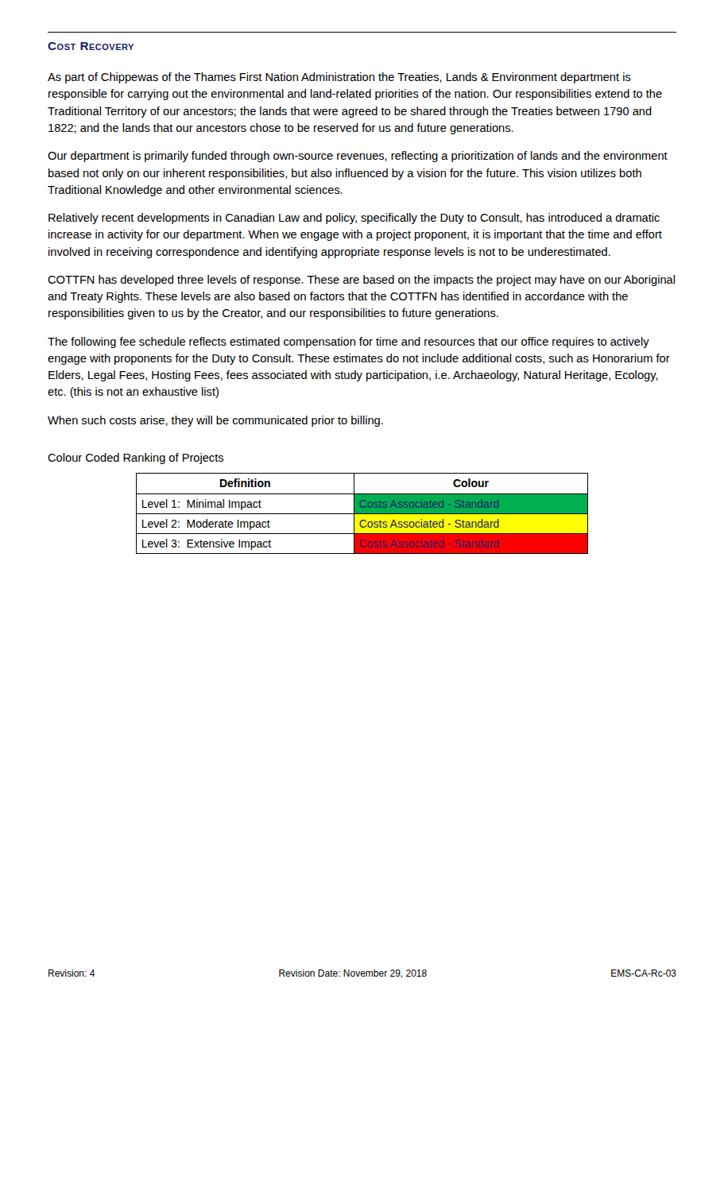Cost Recovery
As part of Chippewas of the Thames First Nation Administration the Treaties, Lands & Environment department is responsible for carrying out the environmental and land-related priorities of the nation. Our responsibilities extend to the Traditional Territory of our ancestors; the lands that were agreed to be shared through the Treaties between 1790 and 1822; and the lands that our ancestors chose to be reserved for us and future generations.
Our department is primarily funded through own-source revenues, reflecting a prioritization of lands and the environment based not only on our inherent responsibilities, but also influenced by a vision for the future. This vision utilizes both Traditional Knowledge and other environmental sciences.
Relatively recent developments in Canadian Law and policy, specifically the Duty to Consult, has introduced a dramatic increase in activity for our department. When we engage with a project proponent, it is important that the time and effort involved in receiving correspondence and identifying appropriate response levels is not to be underestimated.
COTTFN has developed three levels of response. These are based on the impacts the project may have on our Aboriginal and Treaty Rights. These levels are also based on factors that the COTTFN has identified in accordance with the responsibilities given to us by the Creator, and our responsibilities to future generations.
The following fee schedule reflects estimated compensation for time and resources that our office requires to actively engage with proponents for the Duty to Consult. These estimates do not include additional costs, such as Honorarium for Elders, Legal Fees, Hosting Fees, fees associated with study participation, i.e. Archaeology, Natural Heritage, Ecology, etc. (this is not an exhaustive list)
When such costs arise, they will be communicated prior to billing.
Colour Coded Ranking of Projects
| Definition | Colour |
| --- | --- |
| Level 1: Minimal Impact | Costs Associated - Standard |
| Level 2: Moderate Impact | Costs Associated - Standard |
| Level 3: Extensive Impact | Costs Associated - Standard |
Revision: 4 Revision Date: November 29, 2018 EMS-CA-Rc-03